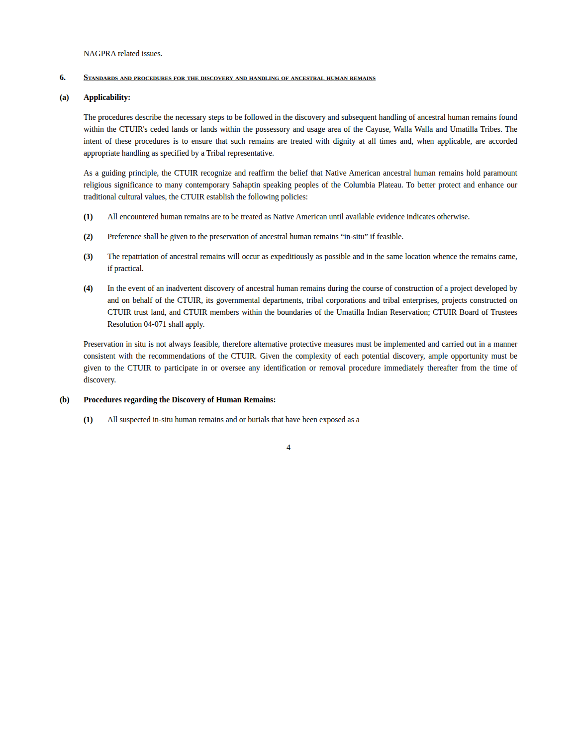NAGPRA related issues.
6. Standards and procedures for the discovery and handling of ancestral human remains
(a) Applicability:
The procedures describe the necessary steps to be followed in the discovery and subsequent handling of ancestral human remains found within the CTUIR's ceded lands or lands within the possessory and usage area of the Cayuse, Walla Walla and Umatilla Tribes. The intent of these procedures is to ensure that such remains are treated with dignity at all times and, when applicable, are accorded appropriate handling as specified by a Tribal representative.
As a guiding principle, the CTUIR recognize and reaffirm the belief that Native American ancestral human remains hold paramount religious significance to many contemporary Sahaptin speaking peoples of the Columbia Plateau. To better protect and enhance our traditional cultural values, the CTUIR establish the following policies:
(1) All encountered human remains are to be treated as Native American until available evidence indicates otherwise.
(2) Preference shall be given to the preservation of ancestral human remains “in-situ” if feasible.
(3) The repatriation of ancestral remains will occur as expeditiously as possible and in the same location whence the remains came, if practical.
(4) In the event of an inadvertent discovery of ancestral human remains during the course of construction of a project developed by and on behalf of the CTUIR, its governmental departments, tribal corporations and tribal enterprises, projects constructed on CTUIR trust land, and CTUIR members within the boundaries of the Umatilla Indian Reservation; CTUIR Board of Trustees Resolution 04-071 shall apply.
Preservation in situ is not always feasible, therefore alternative protective measures must be implemented and carried out in a manner consistent with the recommendations of the CTUIR. Given the complexity of each potential discovery, ample opportunity must be given to the CTUIR to participate in or oversee any identification or removal procedure immediately thereafter from the time of discovery.
(b) Procedures regarding the Discovery of Human Remains:
(1) All suspected in-situ human remains and or burials that have been exposed as a
4